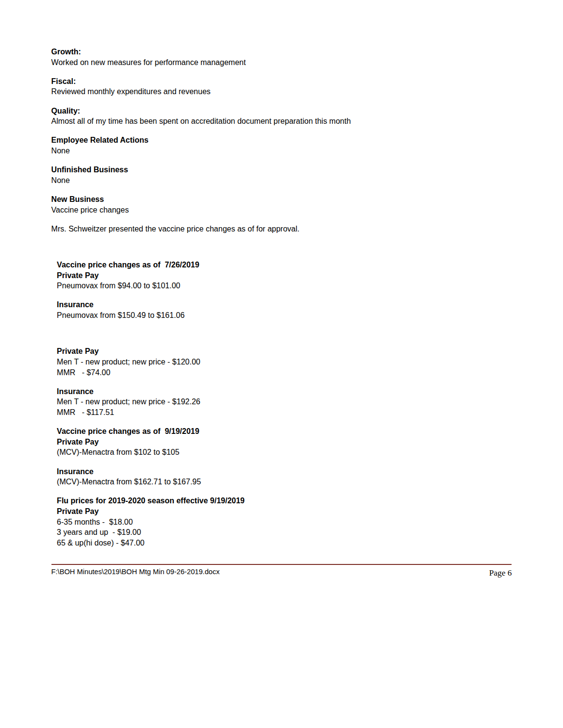Growth:
Worked on new measures for performance management
Fiscal:
Reviewed monthly expenditures and revenues
Quality:
Almost all of my time has been spent on accreditation document preparation this month
Employee Related Actions
None
Unfinished Business
None
New Business
Vaccine price changes
Mrs. Schweitzer presented the vaccine price changes as of for approval.
Vaccine price changes as of 7/26/2019
Private Pay
Pneumovax from $94.00 to $101.00
Insurance
Pneumovax from $150.49 to $161.06
Private Pay
Men T - new product; new price - $120.00
MMR - $74.00
Insurance
Men T - new product; new price - $192.26
MMR - $117.51
Vaccine price changes as of 9/19/2019
Private Pay
(MCV)-Menactra from $102 to $105
Insurance
(MCV)-Menactra from $162.71 to $167.95
Flu prices for 2019-2020 season effective 9/19/2019
Private Pay
6-35 months - $18.00
3 years and up - $19.00
65 & up(hi dose) - $47.00
F:\BOH Minutes\2019\BOH Mtg Min 09-26-2019.docx Page 6